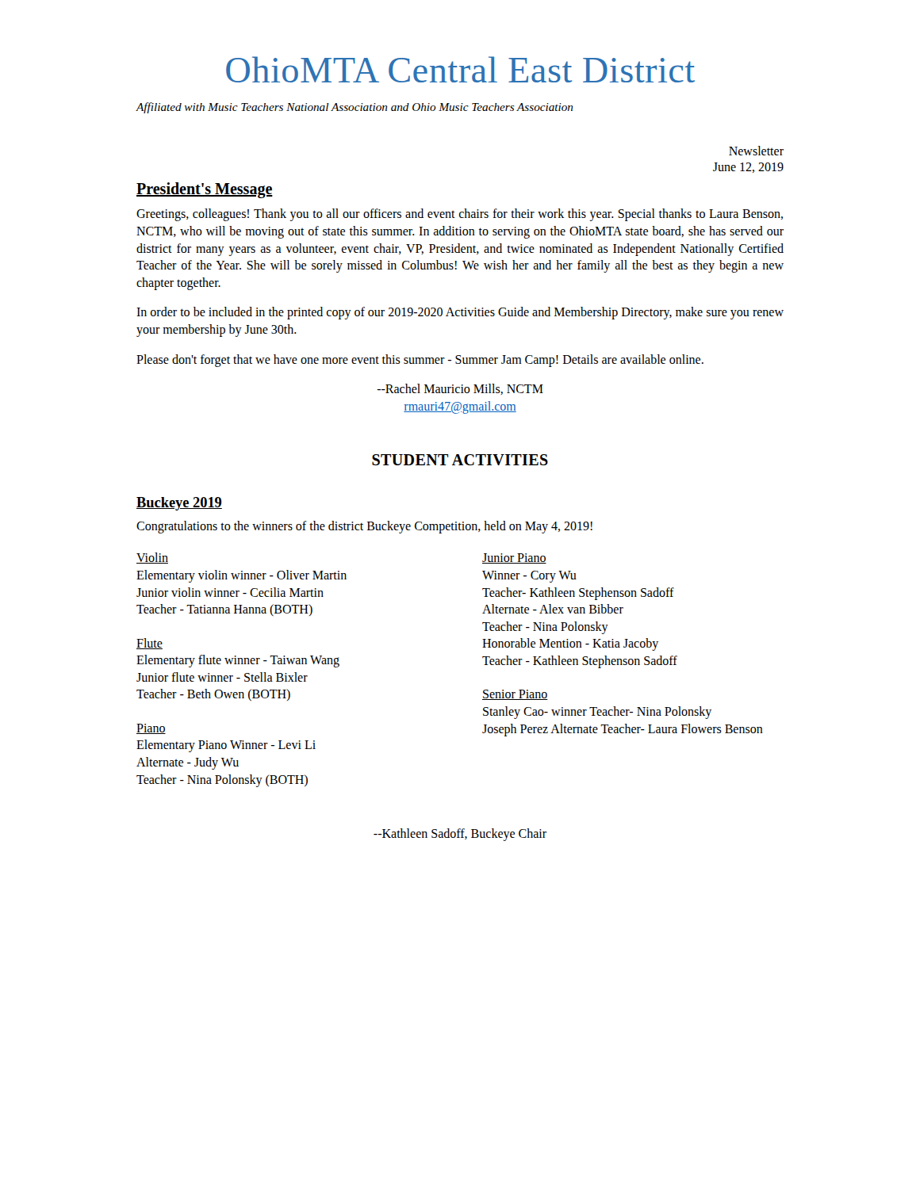OhioMTA Central East District
Affiliated with Music Teachers National Association and Ohio Music Teachers Association
Newsletter
June 12, 2019
President's Message
Greetings, colleagues! Thank you to all our officers and event chairs for their work this year. Special thanks to Laura Benson, NCTM, who will be moving out of state this summer. In addition to serving on the OhioMTA state board, she has served our district for many years as a volunteer, event chair, VP, President, and twice nominated as Independent Nationally Certified Teacher of the Year. She will be sorely missed in Columbus! We wish her and her family all the best as they begin a new chapter together.
In order to be included in the printed copy of our 2019-2020 Activities Guide and Membership Directory, make sure you renew your membership by June 30th.
Please don't forget that we have one more event this summer - Summer Jam Camp! Details are available online.
--Rachel Mauricio Mills, NCTM
rmauri47@gmail.com
STUDENT ACTIVITIES
Buckeye 2019
Congratulations to the winners of the district Buckeye Competition, held on May 4, 2019!
Violin
Elementary violin winner - Oliver Martin
Junior violin winner - Cecilia Martin
Teacher - Tatianna Hanna (BOTH)
Flute
Elementary flute winner - Taiwan Wang
Junior flute winner - Stella Bixler
Teacher - Beth Owen (BOTH)
Piano
Elementary Piano Winner - Levi Li
Alternate - Judy Wu
Teacher - Nina Polonsky (BOTH)
Junior Piano
Winner - Cory Wu
Teacher- Kathleen Stephenson Sadoff
Alternate - Alex van Bibber
Teacher - Nina Polonsky
Honorable Mention - Katia Jacoby
Teacher - Kathleen Stephenson Sadoff
Senior Piano
Stanley Cao- winner Teacher- Nina Polonsky
Joseph Perez Alternate Teacher- Laura Flowers Benson
--Kathleen Sadoff, Buckeye Chair